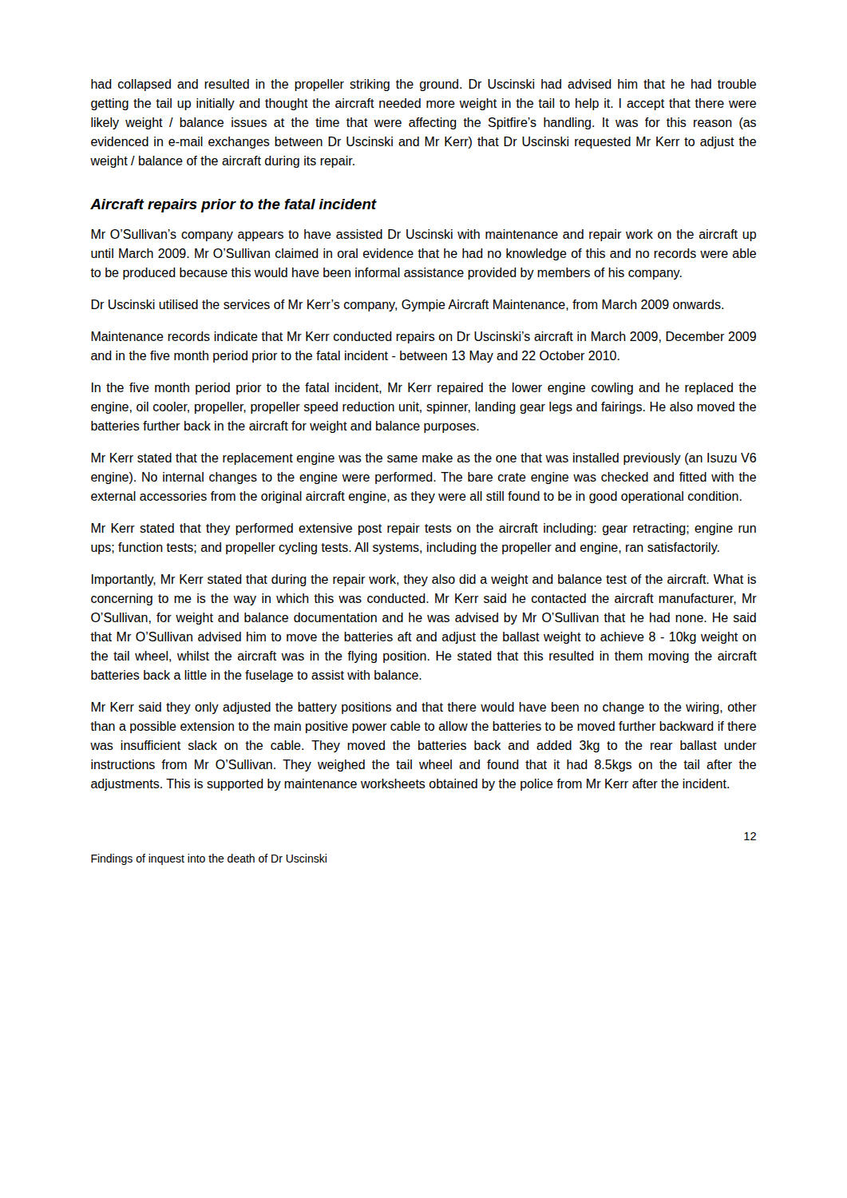had collapsed and resulted in the propeller striking the ground. Dr Uscinski had advised him that he had trouble getting the tail up initially and thought the aircraft needed more weight in the tail to help it. I accept that there were likely weight / balance issues at the time that were affecting the Spitfire’s handling. It was for this reason (as evidenced in e-mail exchanges between Dr Uscinski and Mr Kerr) that Dr Uscinski requested Mr Kerr to adjust the weight / balance of the aircraft during its repair.
Aircraft repairs prior to the fatal incident
Mr O’Sullivan’s company appears to have assisted Dr Uscinski with maintenance and repair work on the aircraft up until March 2009. Mr O’Sullivan claimed in oral evidence that he had no knowledge of this and no records were able to be produced because this would have been informal assistance provided by members of his company.
Dr Uscinski utilised the services of Mr Kerr’s company, Gympie Aircraft Maintenance, from March 2009 onwards.
Maintenance records indicate that Mr Kerr conducted repairs on Dr Uscinski’s aircraft in March 2009, December 2009 and in the five month period prior to the fatal incident - between 13 May and 22 October 2010.
In the five month period prior to the fatal incident, Mr Kerr repaired the lower engine cowling and he replaced the engine, oil cooler, propeller, propeller speed reduction unit, spinner, landing gear legs and fairings. He also moved the batteries further back in the aircraft for weight and balance purposes.
Mr Kerr stated that the replacement engine was the same make as the one that was installed previously (an Isuzu V6 engine). No internal changes to the engine were performed. The bare crate engine was checked and fitted with the external accessories from the original aircraft engine, as they were all still found to be in good operational condition.
Mr Kerr stated that they performed extensive post repair tests on the aircraft including: gear retracting; engine run ups; function tests; and propeller cycling tests. All systems, including the propeller and engine, ran satisfactorily.
Importantly, Mr Kerr stated that during the repair work, they also did a weight and balance test of the aircraft. What is concerning to me is the way in which this was conducted. Mr Kerr said he contacted the aircraft manufacturer, Mr O’Sullivan, for weight and balance documentation and he was advised by Mr O’Sullivan that he had none. He said that Mr O’Sullivan advised him to move the batteries aft and adjust the ballast weight to achieve 8 - 10kg weight on the tail wheel, whilst the aircraft was in the flying position. He stated that this resulted in them moving the aircraft batteries back a little in the fuselage to assist with balance.
Mr Kerr said they only adjusted the battery positions and that there would have been no change to the wiring, other than a possible extension to the main positive power cable to allow the batteries to be moved further backward if there was insufficient slack on the cable. They moved the batteries back and added 3kg to the rear ballast under instructions from Mr O’Sullivan. They weighed the tail wheel and found that it had 8.5kgs on the tail after the adjustments. This is supported by maintenance worksheets obtained by the police from Mr Kerr after the incident.
12
Findings of inquest into the death of Dr Uscinski